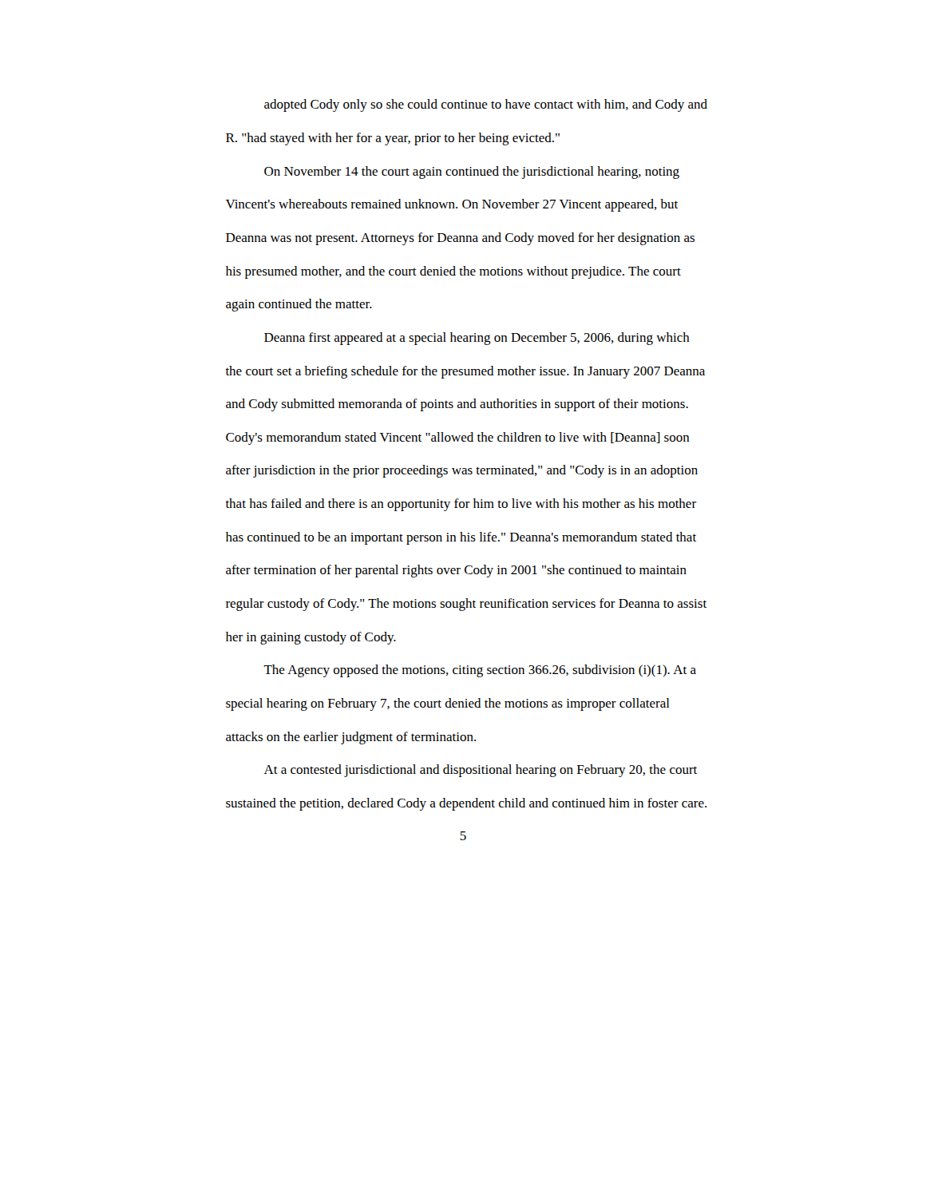adopted Cody only so she could continue to have contact with him, and Cody and R. "had stayed with her for a year, prior to her being evicted."
On November 14 the court again continued the jurisdictional hearing, noting Vincent's whereabouts remained unknown. On November 27 Vincent appeared, but Deanna was not present. Attorneys for Deanna and Cody moved for her designation as his presumed mother, and the court denied the motions without prejudice. The court again continued the matter.
Deanna first appeared at a special hearing on December 5, 2006, during which the court set a briefing schedule for the presumed mother issue. In January 2007 Deanna and Cody submitted memoranda of points and authorities in support of their motions. Cody's memorandum stated Vincent "allowed the children to live with [Deanna] soon after jurisdiction in the prior proceedings was terminated," and "Cody is in an adoption that has failed and there is an opportunity for him to live with his mother as his mother has continued to be an important person in his life." Deanna's memorandum stated that after termination of her parental rights over Cody in 2001 "she continued to maintain regular custody of Cody." The motions sought reunification services for Deanna to assist her in gaining custody of Cody.
The Agency opposed the motions, citing section 366.26, subdivision (i)(1). At a special hearing on February 7, the court denied the motions as improper collateral attacks on the earlier judgment of termination.
At a contested jurisdictional and dispositional hearing on February 20, the court sustained the petition, declared Cody a dependent child and continued him in foster care.
5